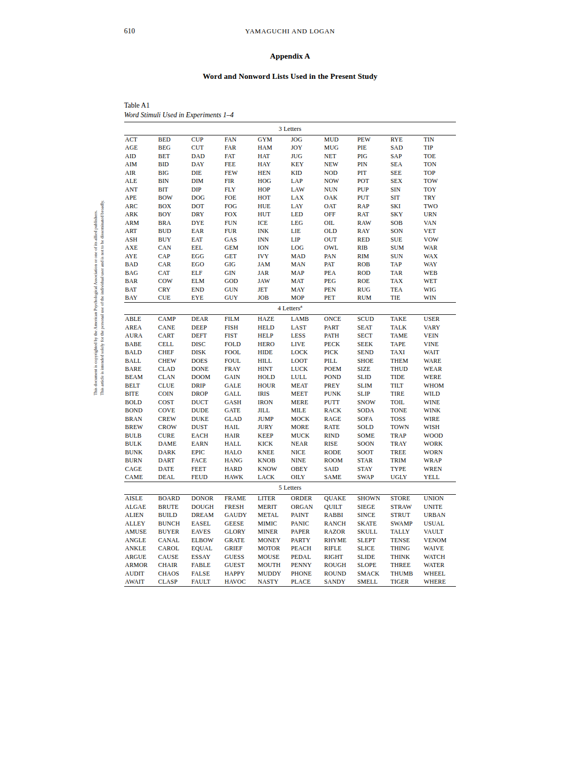This document is copyrighted by the American Psychological Association or one of its allied publishers. This article is intended solely for the personal use of the individual user and is not to be disseminated broadly.
610
Yamaguchi and Logan
Appendix A
Word and Nonword Lists Used in the Present Study
Table A1
Word Stimuli Used in Experiments 1–4
| 3 Letters |
| ACT | BED | CUP | FAN | GYM | JOG | MUD | PEW | RYE | TIN |
| AGE | BEG | CUT | FAR | HAM | JOY | MUG | PIE | SAD | TIP |
| AID | BET | DAD | FAT | HAT | JUG | NET | PIG | SAP | TOE |
| AIM | BID | DAY | FEE | HAY | KEY | NEW | PIN | SEA | TON |
| AIR | BIG | DIE | FEW | HEN | KID | NOD | PIT | SEE | TOP |
| ALE | BIN | DIM | FIR | HOG | LAP | NOW | POT | SEX | TOW |
| ANT | BIT | DIP | FLY | HOP | LAW | NUN | PUP | SIN | TOY |
| APE | BOW | DOG | FOE | HOT | LAX | OAK | PUT | SIT | TRY |
| ARC | BOX | DOT | FOG | HUE | LAY | OAT | RAP | SKI | TWO |
| ARK | BOY | DRY | FOX | HUT | LED | OFF | RAT | SKY | URN |
| ARM | BRA | DYE | FUN | ICE | LEG | OIL | RAW | SOB | VAN |
| ART | BUD | EAR | FUR | INK | LIE | OLD | RAY | SON | VET |
| ASH | BUY | EAT | GAS | INN | LIP | OUT | RED | SUE | VOW |
| AXE | CAN | EEL | GEM | ION | LOG | OWL | RIB | SUM | WAR |
| AYE | CAP | EGG | GET | IVY | MAD | PAN | RIM | SUN | WAX |
| BAD | CAR | EGO | GIG | JAM | MAN | PAT | ROB | TAP | WAY |
| BAG | CAT | ELF | GIN | JAR | MAP | PEA | ROD | TAR | WEB |
| BAR | COW | ELM | GOD | JAW | MAT | PEG | ROE | TAX | WET |
| BAT | CRY | END | GUN | JET | MAY | PEN | RUG | TEA | WIG |
| BAY | CUE | EYE | GUY | JOB | MOP | PET | RUM | TIE | WIN |
| 4 Letters a |
| ABLE | CAMP | DEAR | FILM | HAZE | LAMB | ONCE | SCUD | TAKE | USER |
| AREA | CANE | DEEP | FISH | HELD | LAST | PART | SEAT | TALK | VARY |
| AURA | CART | DEFT | FIST | HELP | LESS | PATH | SECT | TAME | VEIN |
| BABE | CELL | DISC | FOLD | HERO | LIVE | PECK | SEEK | TAPE | VINE |
| BALD | CHEF | DISK | FOOL | HIDE | LOCK | PICK | SEND | TAXI | WAIT |
| BALL | CHEW | DOES | FOUL | HILL | LOOT | PILL | SHOE | THEM | WARE |
| BARE | CLAD | DONE | FRAY | HINT | LUCK | POEM | SIZE | THUD | WEAR |
| BEAM | CLAN | DOOM | GAIN | HOLD | LULL | POND | SLID | TIDE | WERE |
| BELT | CLUE | DRIP | GALE | HOUR | MEAT | PREY | SLIM | TILT | WHOM |
| BITE | COIN | DROP | GALL | IRIS | MEET | PUNK | SLIP | TIRE | WILD |
| BOLD | COST | DUCT | GASH | IRON | MERE | PUTT | SNOW | TOIL | WINE |
| BOND | COVE | DUDE | GATE | JILL | MILE | RACK | SODA | TONE | WINK |
| BRAN | CREW | DUKE | GLAD | JUMP | MOCK | RAGE | SOFA | TOSS | WIRE |
| BREW | CROW | DUST | HAIL | JURY | MORE | RATE | SOLD | TOWN | WISH |
| BULB | CURE | EACH | HAIR | KEEP | MUCK | RIND | SOME | TRAP | WOOD |
| BULK | DAME | EARN | HALL | KICK | NEAR | RISE | SOON | TRAY | WORK |
| BUNK | DARK | EPIC | HALO | KNEE | NICE | RODE | SOOT | TREE | WORN |
| BURN | DART | FACE | HANG | KNOB | NINE | ROOM | STAR | TRIM | WRAP |
| CAGE | DATE | FEET | HARD | KNOW | OBEY | SAID | STAY | TYPE | WREN |
| CAME | DEAL | FEUD | HAWK | LACK | OILY | SAME | SWAP | UGLY | YELL |
| 5 Letters |
| AISLE | BOARD | DONOR | FRAME | LITER | ORDER | QUAKE | SHOWN | STORE | UNION |
| ALGAE | BRUTE | DOUGH | FRESH | MERIT | ORGAN | QUILT | SIEGE | STRAW | UNITE |
| ALIEN | BUILD | DREAM | GAUDY | METAL | PAINT | RABBI | SINCE | STRUT | URBAN |
| ALLEY | BUNCH | EASEL | GEESE | MIMIC | PANIC | RANCH | SKATE | SWAMP | USUAL |
| AMUSE | BUYER | EAVES | GLORY | MINER | PAPER | RAZOR | SKULL | TALLY | VAULT |
| ANGLE | CANAL | ELBOW | GRATE | MONEY | PARTY | RHYME | SLEPT | TENSE | VENOM |
| ANKLE | CAROL | EQUAL | GRIEF | MOTOR | PEACH | RIFLE | SLICE | THING | WAIVE |
| ARGUE | CAUSE | ESSAY | GUESS | MOUSE | PEDAL | RIGHT | SLIDE | THINK | WATCH |
| ARMOR | CHAIR | FABLE | GUEST | MOUTH | PENNY | ROUGH | SLOPE | THREE | WATER |
| AUDIT | CHAOS | FALSE | HAPPY | MUDDY | PHONE | ROUND | SMACK | THUMB | WHEEL |
| AWAIT | CLASP | FAULT | HAVOC | NASTY | PLACE | SANDY | SMELL | TIGER | WHERE |